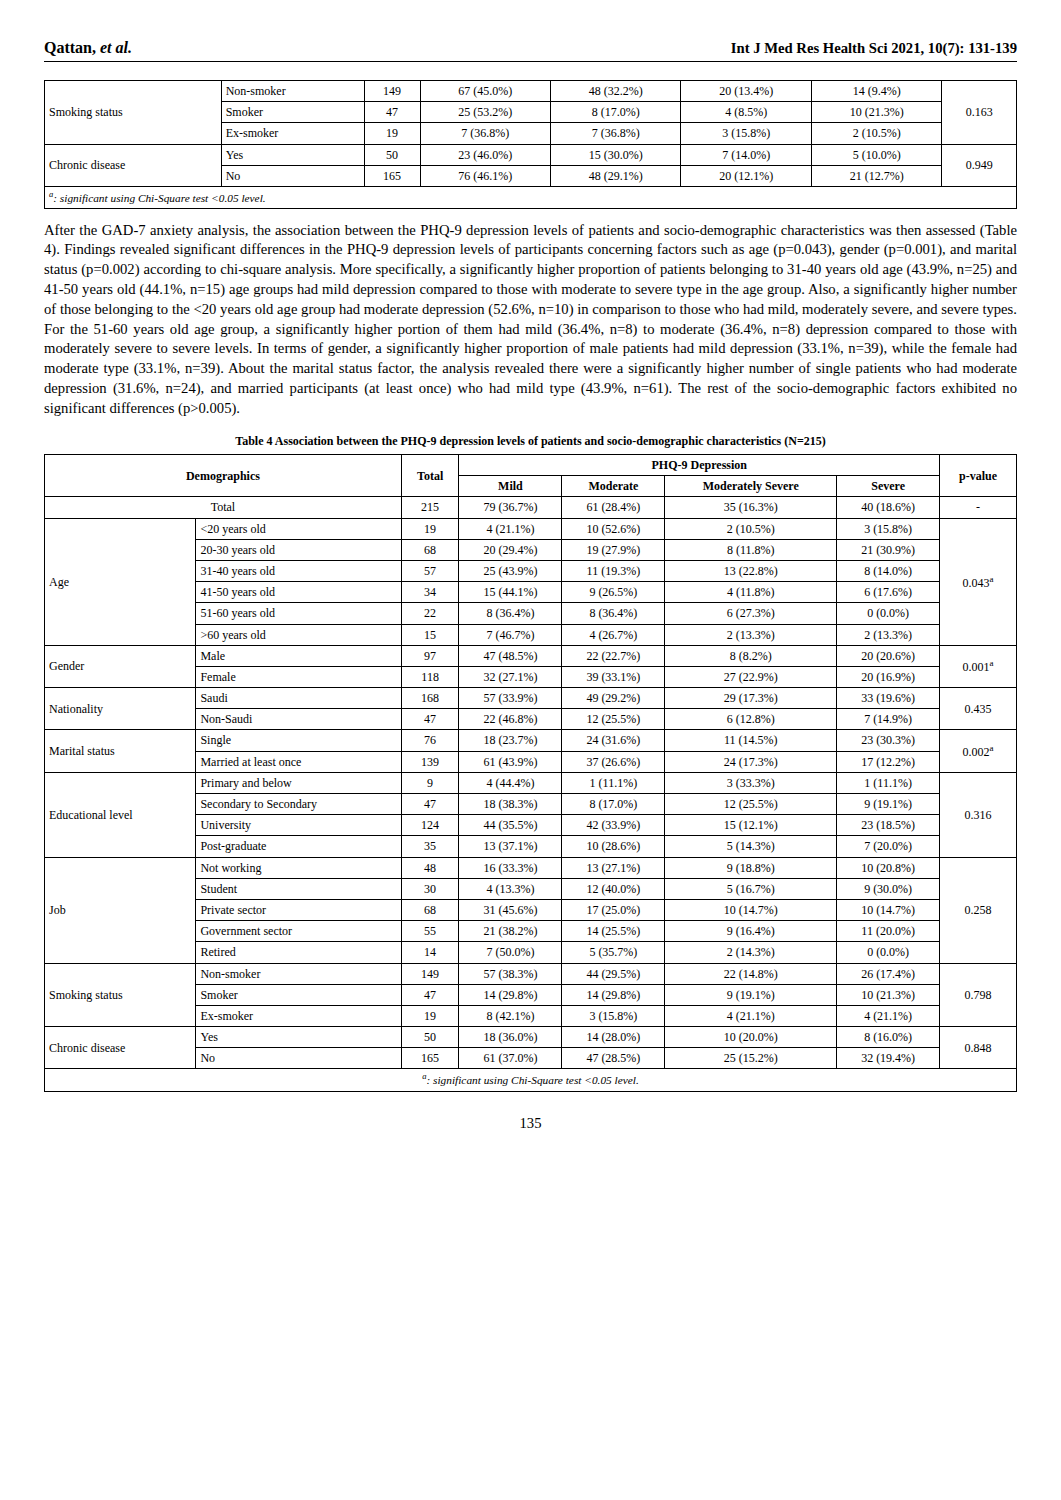Qattan, et al.
Int J Med Res Health Sci 2021, 10(7): 131-139
| Smoking status | Non-smoker | 149 | 67 (45.0%) | 48 (32.2%) | 20 (13.4%) | 14 (9.4%) | 0.163 |
| Smoker | 47 | 25 (53.2%) | 8 (17.0%) | 4 (8.5%) | 10 (21.3%) |
| Ex-smoker | 19 | 7 (36.8%) | 7 (36.8%) | 3 (15.8%) | 2 (10.5%) |
| Chronic disease | Yes | 50 | 23 (46.0%) | 15 (30.0%) | 7 (14.0%) | 5 (10.0%) | 0.949 |
| No | 165 | 76 (46.1%) | 48 (29.1%) | 20 (12.1%) | 21 (12.7%) |
| a : significant using Chi-Square test <0.05 level. |
After the GAD-7 anxiety analysis, the association between the PHQ-9 depression levels of patients and socio-demographic characteristics was then assessed (Table 4). Findings revealed significant differences in the PHQ-9 depression levels of participants concerning factors such as age (p=0.043), gender (p=0.001), and marital status (p=0.002) according to chi-square analysis. More specifically, a significantly higher proportion of patients belonging to 31-40 years old age (43.9%, n=25) and 41-50 years old (44.1%, n=15) age groups had mild depression compared to those with moderate to severe type in the age group. Also, a significantly higher number of those belonging to the <20 years old age group had moderate depression (52.6%, n=10) in comparison to those who had mild, moderately severe, and severe types. For the 51-60 years old age group, a significantly higher portion of them had mild (36.4%, n=8) to moderate (36.4%, n=8) depression compared to those with moderately severe to severe levels. In terms of gender, a significantly higher proportion of male patients had mild depression (33.1%, n=39), while the female had moderate type (33.1%, n=39). About the marital status factor, the analysis revealed there were a significantly higher number of single patients who had moderate depression (31.6%, n=24), and married participants (at least once) who had mild type (43.9%, n=61). The rest of the socio-demographic factors exhibited no significant differences (p>0.005).
Table 4 Association between the PHQ-9 depression levels of patients and socio-demographic characteristics (N=215)
| Demographics | Total | PHQ-9 Depression | p-value |
| --- | --- | --- | --- |
| Mild | Moderate | Moderately Severe | Severe |
| Total | 215 | 79 (36.7%) | 61 (28.4%) | 35 (16.3%) | 40 (18.6%) | - |
| Age | <20 years old | 19 | 4 (21.1%) | 10 (52.6%) | 2 (10.5%) | 3 (15.8%) | 0.043 a |
| 20-30 years old | 68 | 20 (29.4%) | 19 (27.9%) | 8 (11.8%) | 21 (30.9%) |
| 31-40 years old | 57 | 25 (43.9%) | 11 (19.3%) | 13 (22.8%) | 8 (14.0%) |
| 41-50 years old | 34 | 15 (44.1%) | 9 (26.5%) | 4 (11.8%) | 6 (17.6%) |
| 51-60 years old | 22 | 8 (36.4%) | 8 (36.4%) | 6 (27.3%) | 0 (0.0%) |
| >60 years old | 15 | 7 (46.7%) | 4 (26.7%) | 2 (13.3%) | 2 (13.3%) |
| Gender | Male | 97 | 47 (48.5%) | 22 (22.7%) | 8 (8.2%) | 20 (20.6%) | 0.001 a |
| Female | 118 | 32 (27.1%) | 39 (33.1%) | 27 (22.9%) | 20 (16.9%) |
| Nationality | Saudi | 168 | 57 (33.9%) | 49 (29.2%) | 29 (17.3%) | 33 (19.6%) | 0.435 |
| Non-Saudi | 47 | 22 (46.8%) | 12 (25.5%) | 6 (12.8%) | 7 (14.9%) |
| Marital status | Single | 76 | 18 (23.7%) | 24 (31.6%) | 11 (14.5%) | 23 (30.3%) | 0.002 a |
| Married at least once | 139 | 61 (43.9%) | 37 (26.6%) | 24 (17.3%) | 17 (12.2%) |
| Educational level | Primary and below | 9 | 4 (44.4%) | 1 (11.1%) | 3 (33.3%) | 1 (11.1%) | 0.316 |
| Secondary to Secondary | 47 | 18 (38.3%) | 8 (17.0%) | 12 (25.5%) | 9 (19.1%) |
| University | 124 | 44 (35.5%) | 42 (33.9%) | 15 (12.1%) | 23 (18.5%) |
| Post-graduate | 35 | 13 (37.1%) | 10 (28.6%) | 5 (14.3%) | 7 (20.0%) |
| Job | Not working | 48 | 16 (33.3%) | 13 (27.1%) | 9 (18.8%) | 10 (20.8%) | 0.258 |
| Student | 30 | 4 (13.3%) | 12 (40.0%) | 5 (16.7%) | 9 (30.0%) |
| Private sector | 68 | 31 (45.6%) | 17 (25.0%) | 10 (14.7%) | 10 (14.7%) |
| Government sector | 55 | 21 (38.2%) | 14 (25.5%) | 9 (16.4%) | 11 (20.0%) |
| Retired | 14 | 7 (50.0%) | 5 (35.7%) | 2 (14.3%) | 0 (0.0%) |
| Smoking status | Non-smoker | 149 | 57 (38.3%) | 44 (29.5%) | 22 (14.8%) | 26 (17.4%) | 0.798 |
| Smoker | 47 | 14 (29.8%) | 14 (29.8%) | 9 (19.1%) | 10 (21.3%) |
| Ex-smoker | 19 | 8 (42.1%) | 3 (15.8%) | 4 (21.1%) | 4 (21.1%) |
| Chronic disease | Yes | 50 | 18 (36.0%) | 14 (28.0%) | 10 (20.0%) | 8 (16.0%) | 0.848 |
| No | 165 | 61 (37.0%) | 47 (28.5%) | 25 (15.2%) | 32 (19.4%) |
| a : significant using Chi-Square test <0.05 level. |
135